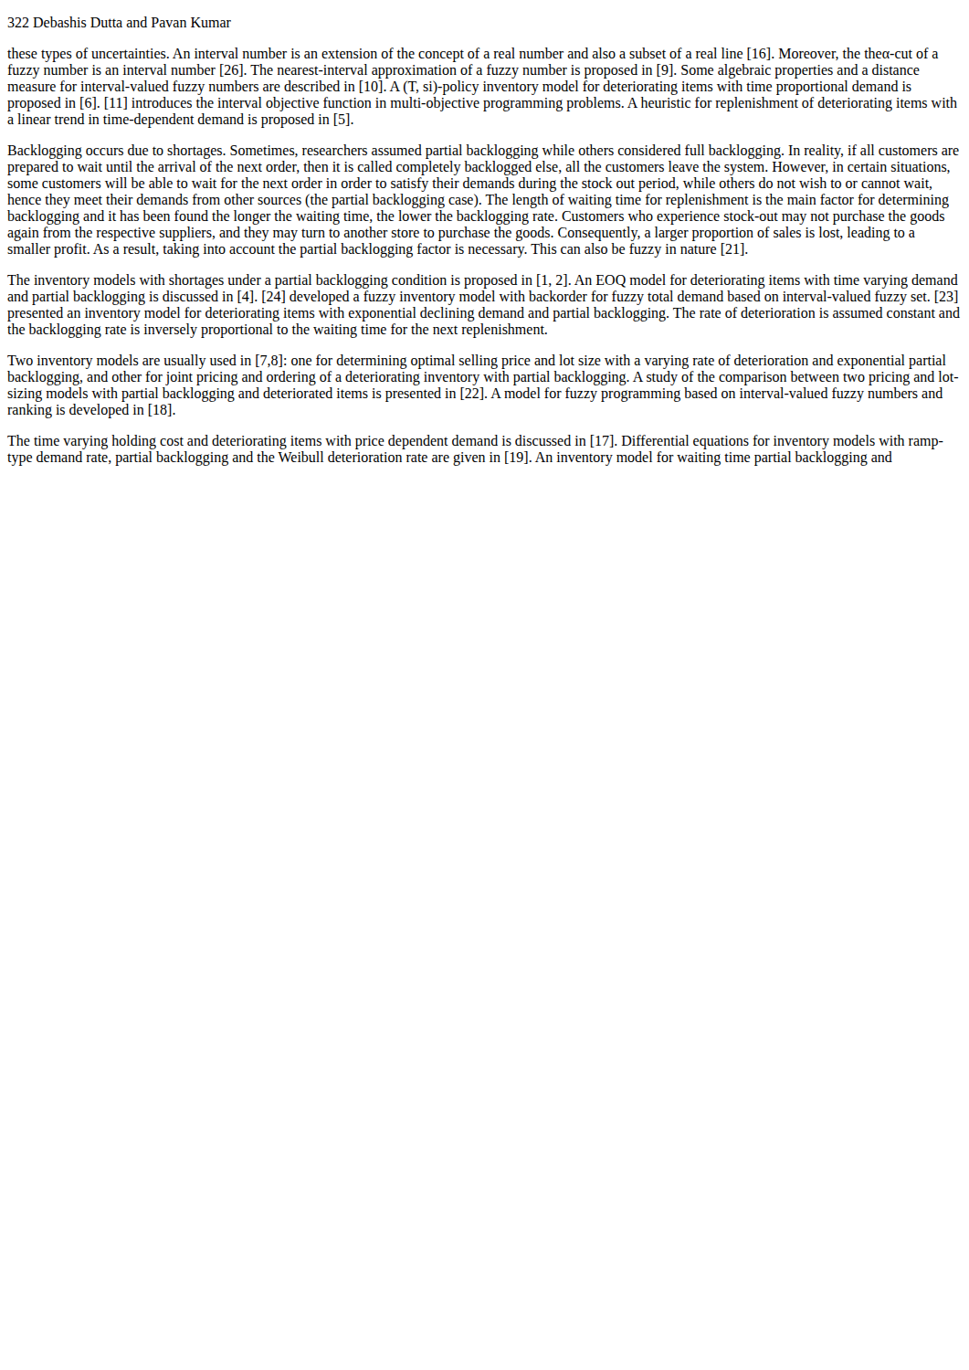322 Debashis Dutta and Pavan Kumar
these types of uncertainties. An interval number is an extension of the concept of a real number and also a subset of a real line [16]. Moreover, the theα-cut of a fuzzy number is an interval number [26]. The nearest-interval approximation of a fuzzy number is proposed in [9]. Some algebraic properties and a distance measure for interval-valued fuzzy numbers are described in [10]. A (T, si)-policy inventory model for deteriorating items with time proportional demand is proposed in [6]. [11] introduces the interval objective function in multi-objective programming problems. A heuristic for replenishment of deteriorating items with a linear trend in time-dependent demand is proposed in [5].
Backlogging occurs due to shortages. Sometimes, researchers assumed partial backlogging while others considered full backlogging. In reality, if all customers are prepared to wait until the arrival of the next order, then it is called completely backlogged else, all the customers leave the system. However, in certain situations, some customers will be able to wait for the next order in order to satisfy their demands during the stock out period, while others do not wish to or cannot wait, hence they meet their demands from other sources (the partial backlogging case). The length of waiting time for replenishment is the main factor for determining backlogging and it has been found the longer the waiting time, the lower the backlogging rate. Customers who experience stock-out may not purchase the goods again from the respective suppliers, and they may turn to another store to purchase the goods. Consequently, a larger proportion of sales is lost, leading to a smaller profit. As a result, taking into account the partial backlogging factor is necessary. This can also be fuzzy in nature [21].
The inventory models with shortages under a partial backlogging condition is proposed in [1, 2]. An EOQ model for deteriorating items with time varying demand and partial backlogging is discussed in [4]. [24] developed a fuzzy inventory model with backorder for fuzzy total demand based on interval-valued fuzzy set. [23] presented an inventory model for deteriorating items with exponential declining demand and partial backlogging. The rate of deterioration is assumed constant and the backlogging rate is inversely proportional to the waiting time for the next replenishment.
Two inventory models are usually used in [7,8]: one for determining optimal selling price and lot size with a varying rate of deterioration and exponential partial backlogging, and other for joint pricing and ordering of a deteriorating inventory with partial backlogging. A study of the comparison between two pricing and lot-sizing models with partial backlogging and deteriorated items is presented in [22]. A model for fuzzy programming based on interval-valued fuzzy numbers and ranking is developed in [18].
The time varying holding cost and deteriorating items with price dependent demand is discussed in [17]. Differential equations for inventory models with ramp-type demand rate, partial backlogging and the Weibull deterioration rate are given in [19]. An inventory model for waiting time partial backlogging and